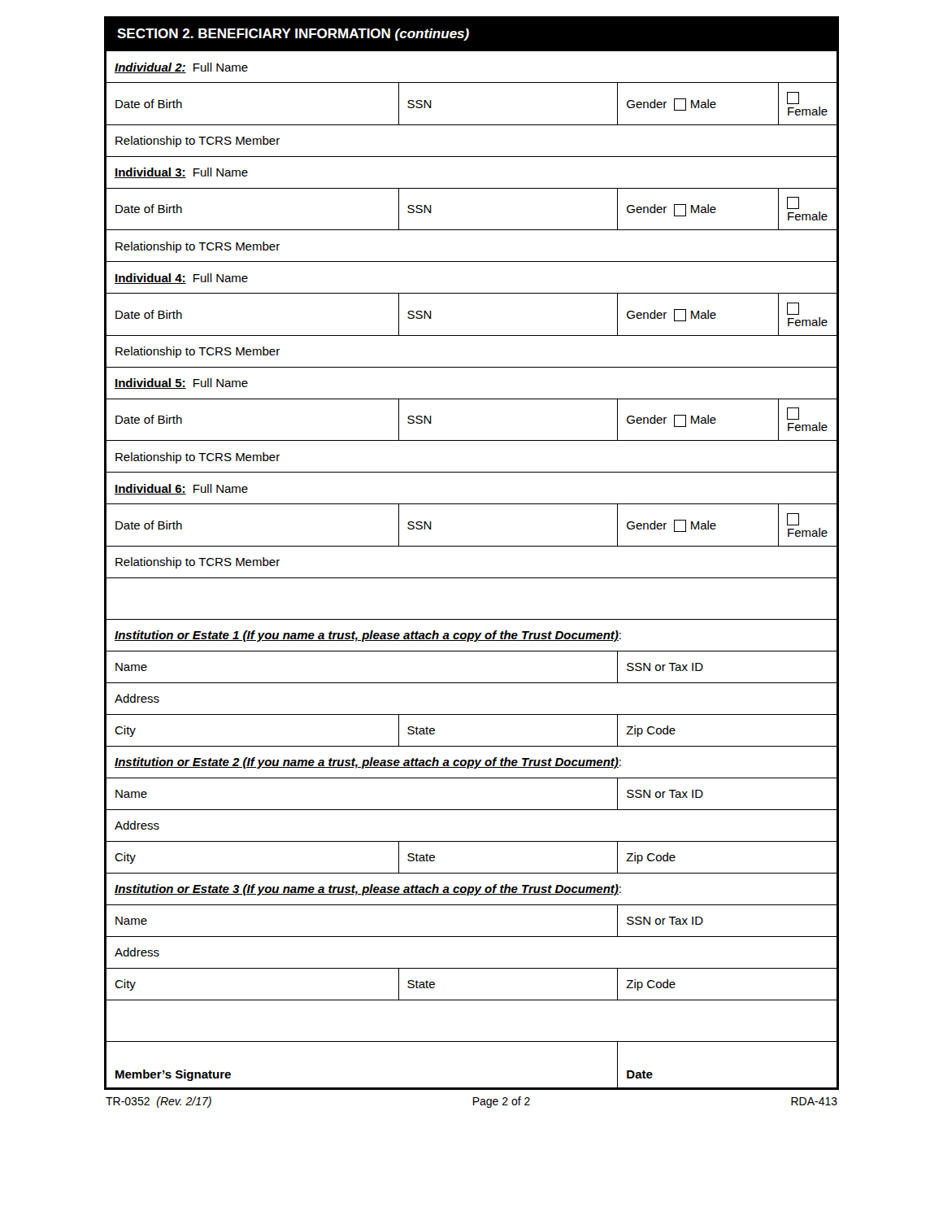SECTION 2. BENEFICIARY INFORMATION (continues)
| Individual 2: Full Name |
| Date of Birth | SSN | Gender Male | Female |
| Relationship to TCRS Member |
| Individual 3: Full Name |
| Date of Birth | SSN | Gender Male | Female |
| Relationship to TCRS Member |
| Individual 4: Full Name |
| Date of Birth | SSN | Gender Male | Female |
| Relationship to TCRS Member |
| Individual 5: Full Name |
| Date of Birth | SSN | Gender Male | Female |
| Relationship to TCRS Member |
| Individual 6: Full Name |
| Date of Birth | SSN | Gender Male | Female |
| Relationship to TCRS Member |
| Institution or Estate 1 (If you name a trust, please attach a copy of the Trust Document) : |
| Name | SSN or Tax ID |
| Address |
| City | State | Zip Code |
| Institution or Estate 2 (If you name a trust, please attach a copy of the Trust Document) : |
| Name | SSN or Tax ID |
| Address |
| City | State | Zip Code |
| Institution or Estate 3 (If you name a trust, please attach a copy of the Trust Document) : |
| Name | SSN or Tax ID |
| Address |
| City | State | Zip Code |
| Member’s Signature | Date |
TR-0352 (Rev. 2/17)
Page 2 of 2
RDA-413